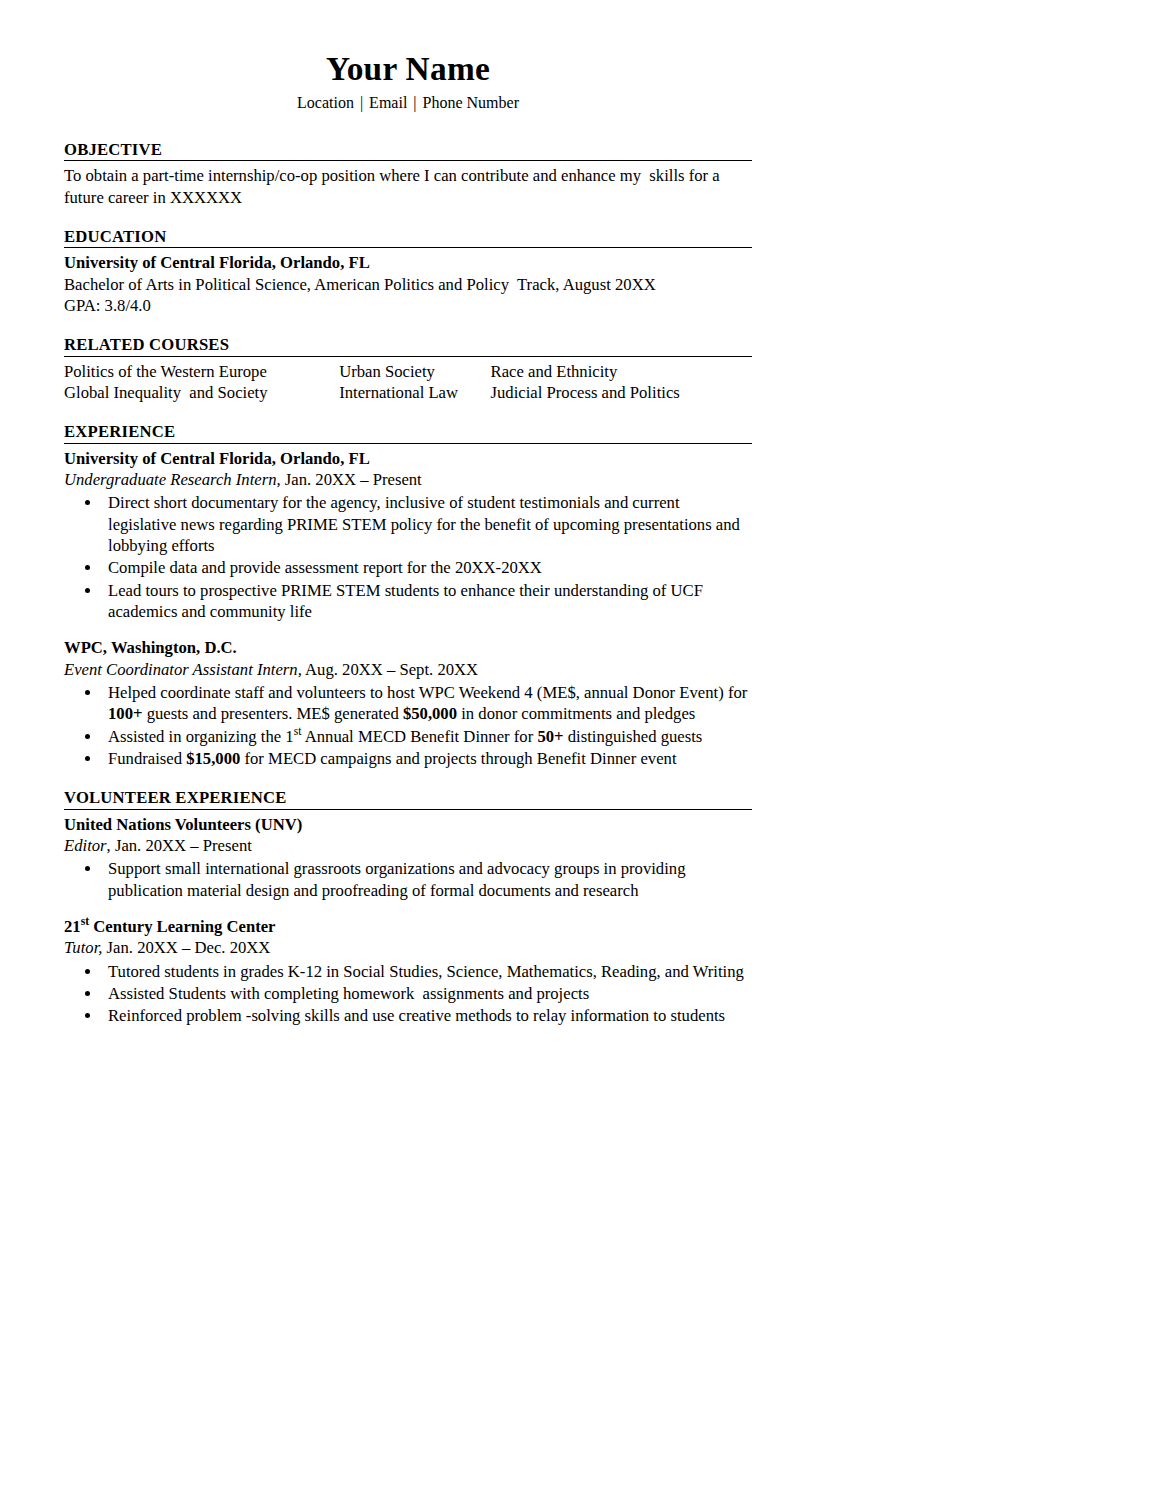Your Name
Location|Email|Phone Number
Objective
To obtain a part-time internship/co-op position where I can contribute and enhance my skills for a future career in XXXXXX
Education
University of Central Florida, Orlando, FL
Bachelor of Arts in Political Science, American Politics and Policy Track, August 20XX
GPA: 3.8/4.0
Related Courses
| Politics of the Western Europe | Urban Society | Race and Ethnicity |
| Global Inequality and Society | International Law | Judicial Process and Politics |
Experience
University of Central Florida, Orlando, FL
Undergraduate Research Intern, Jan. 20XX – Present
Direct short documentary for the agency, inclusive of student testimonials and current legislative news regarding PRIME STEM policy for the benefit of upcoming presentations and lobbying efforts
Compile data and provide assessment report for the 20XX-20XX
Lead tours to prospective PRIME STEM students to enhance their understanding of UCF academics and community life
WPC, Washington, D.C.
Event Coordinator Assistant Intern, Aug. 20XX – Sept. 20XX
Helped coordinate staff and volunteers to host WPC Weekend 4 (ME$, annual Donor Event) for 100+ guests and presenters. ME$ generated $50,000 in donor commitments and pledges
Assisted in organizing the 1st Annual MECD Benefit Dinner for 50+ distinguished guests
Fundraised $15,000 for MECD campaigns and projects through Benefit Dinner event
Volunteer Experience
United Nations Volunteers (UNV)
Editor, Jan. 20XX – Present
Support small international grassroots organizations and advocacy groups in providing publication material design and proofreading of formal documents and research
21st Century Learning Center
Tutor, Jan. 20XX – Dec. 20XX
Tutored students in grades K-12 in Social Studies, Science, Mathematics, Reading, and Writing
Assisted Students with completing homework assignments and projects
Reinforced problem -solving skills and use creative methods to relay information to students